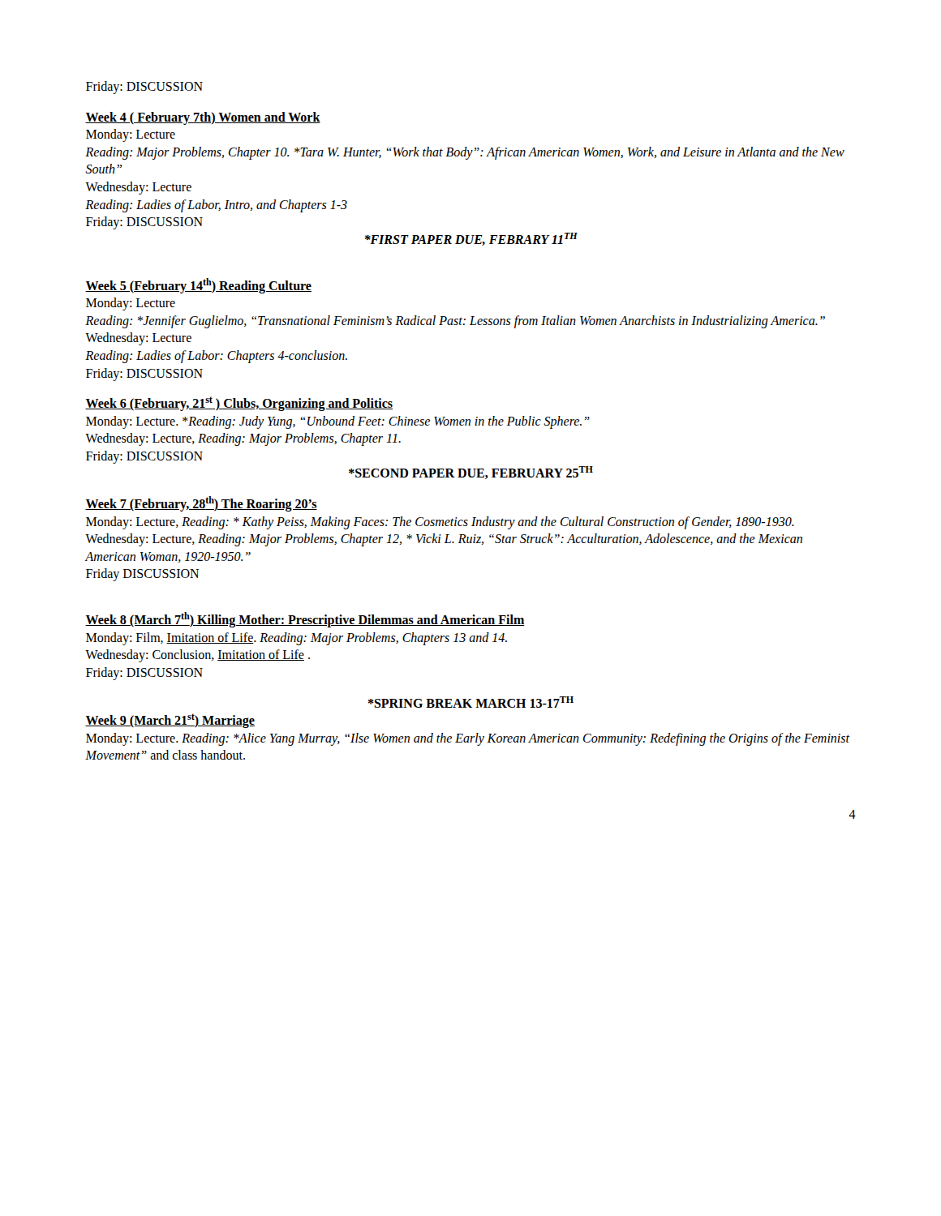Friday: DISCUSSION
Week 4 ( February 7th) Women and Work
Monday: Lecture
Reading: Major Problems, Chapter 10. *Tara W. Hunter, “Work that Body”: African American Women, Work, and Leisure in Atlanta and the New South”
Wednesday: Lecture
Reading: Ladies of Labor, Intro, and Chapters 1-3
Friday: DISCUSSION
*FIRST PAPER DUE, FEBRARY 11TH
Week 5 (February 14th) Reading Culture
Monday: Lecture
Reading: *Jennifer Guglielmo, “Transnational Feminism’s Radical Past: Lessons from Italian Women Anarchists in Industrializing America.”
Wednesday: Lecture
Reading: Ladies of Labor: Chapters 4-conclusion.
Friday: DISCUSSION
Week 6 (February, 21st ) Clubs, Organizing and Politics
Monday: Lecture. *Reading: Judy Yung, “Unbound Feet: Chinese Women in the Public Sphere.”
Wednesday: Lecture, Reading: Major Problems, Chapter 11.
Friday: DISCUSSION
*SECOND PAPER DUE, FEBRUARY 25TH
Week 7 (February, 28th) The Roaring 20’s
Monday: Lecture, Reading: * Kathy Peiss, Making Faces: The Cosmetics Industry and the Cultural Construction of Gender, 1890-1930.
Wednesday: Lecture, Reading: Major Problems, Chapter 12, * Vicki L. Ruiz, “Star Struck”: Acculturation, Adolescence, and the Mexican American Woman, 1920-1950.”
Friday DISCUSSION
Week 8 (March 7th) Killing Mother: Prescriptive Dilemmas and American Film
Monday: Film, Imitation of Life. Reading: Major Problems, Chapters 13 and 14.
Wednesday: Conclusion, Imitation of Life .
Friday: DISCUSSION
*SPRING BREAK MARCH 13-17TH
Week 9 (March 21st) Marriage
Monday: Lecture. Reading: *Alice Yang Murray, “Ilse Women and the Early Korean American Community: Redefining the Origins of the Feminist Movement” and class handout.
4